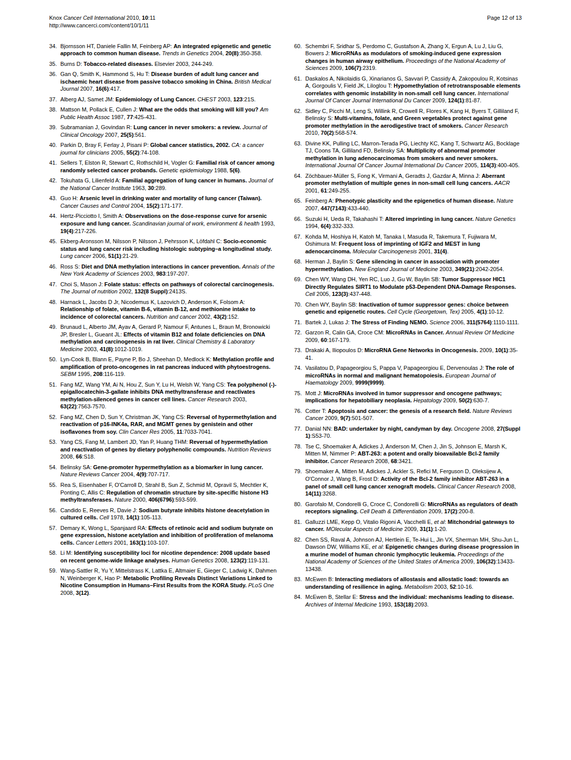Knox Cancer Cell International 2010, 10:11
http://www.cancerci.com/content/10/1/11
Page 12 of 13
Bjornsson HT, Daniele Fallin M, Feinberg AP: An integrated epigenetic and genetic approach to common human disease. Trends in Genetics 2004, 20(8):350-358.
Burns D: Tobacco-related diseases. Elsevier 2003, 244-249.
Gan Q, Smith K, Hammond S, Hu T: Disease burden of adult lung cancer and ischaemic heart disease from passive tobacco smoking in China. British Medical Journal 2007, 16(6):417.
Alberg AJ, Samet JM: Epidemiology of Lung Cancer. CHEST 2003, 123:21S.
Mattson M, Pollack E, Cullen J: What are the odds that smoking will kill you? Am Public Health Assoc 1987, 77:425-431.
Subramanian J, Govindan R: Lung cancer in never smokers: a review. Journal of Clinical Oncology 2007, 25(5):561.
Parkin D, Bray F, Ferlay J, Pisani P: Global cancer statistics, 2002. CA: a cancer journal for clinicians 2005, 55(2):74-108.
Sellers T, Elston R, Stewart C, Rothschild H, Vogler G: Familial risk of cancer among randomly selected cancer probands. Genetic epidemiology 1988, 5(6).
Tokuhata G, Lilienfeld A: Familial aggregation of lung cancer in humans. Journal of the National Cancer Institute 1963, 30:289.
Guo H: Arsenic level in drinking water and mortality of lung cancer (Taiwan). Cancer Causes and Control 2004, 15(2):171-177.
Hertz-Picciotto I, Smith A: Observations on the dose-response curve for arsenic exposure and lung cancer. Scandinavian journal of work, environment & health 1993, 19(4):217-226.
Ekberg-Aronsson M, Nilsson P, Nilsson J, Pehrsson K, Löfdahl C: Socio-economic status and lung cancer risk including histologic subtyping–a longitudinal study. Lung cancer 2006, 51(1):21-29.
Ross S: Diet and DNA methylation interactions in cancer prevention. Annals of the New York Academy of Sciences 2003, 983:197-207.
Choi S, Mason J: Folate status: effects on pathways of colorectal carcinogenesis. The Journal of nutrition 2002, 132(8 Suppl):2413S.
Harnack L, Jacobs D Jr, Nicodemus K, Lazovich D, Anderson K, Folsom A: Relationship of folate, vitamin B-6, vitamin B-12, and methionine intake to incidence of colorectal cancers. Nutrition and cancer 2002, 43(2):152.
Brunaud L, Alberto JM, Ayav A, Gerard P, Namour F, Antunes L, Braun M, Bronowicki JP, Bresler L, Gueant JL: Effects of vitamin B12 and folate deficiencies on DNA methylation and carcinogenesis in rat liver. Clinical Chemistry & Laboratory Medicine 2003, 41(8):1012-1019.
Lyn-Cook B, Blann E, Payne P, Bo J, Sheehan D, Medlock K: Methylation profile and amplification of proto-oncogenes in rat pancreas induced with phytoestrogens. SEBM 1995, 208:116-119.
Fang MZ, Wang YM, Ai N, Hou Z, Sun Y, Lu H, Welsh W, Yang CS: Tea polyphenol (-)-epigallocatechin-3-gallate inhibits DNA methyltransferase and reactivates methylation-silenced genes in cancer cell lines. Cancer Research 2003, 63(22):7563-7570.
Fang MZ, Chen D, Sun Y, Christman JK, Yang CS: Reversal of hypermethylation and reactivation of p16-INK4a, RAR, and MGMT genes by genistein and other isoflavones from soy. Clin Cancer Res 2005, 11:7033-7041.
Yang CS, Fang M, Lambert JD, Yan P, Huang THM: Reversal of hypermethylation and reactivation of genes by dietary polyphenolic compounds. Nutrition Reviews 2008, 66:S18.
Belinsky SA: Gene-promoter hypermethylation as a biomarker in lung cancer. Nature Reviews Cancer 2004, 4(9):707-717.
Rea S, Eisenhaber F, O'Carroll D, Strahl B, Sun Z, Schmid M, Opravil S, Mechtler K, Ponting C, Allis C: Regulation of chromatin structure by site-specific histone H3 methyltransferases. Nature 2000, 406(6796):593-599.
Candido E, Reeves R, Davie J: Sodium butyrate inhibits histone deacetylation in cultured cells. Cell 1978, 14(1):105-113.
Demary K, Wong L, Spanjaard RA: Effects of retinoic acid and sodium butyrate on gene expression, histone acetylation and inhibition of proliferation of melanoma cells. Cancer Letters 2001, 163(1):103-107.
Li M: Identifying susceptibility loci for nicotine dependence: 2008 update based on recent genome-wide linkage analyses. Human Genetics 2008, 123(2):119-131.
Wang-Sattler R, Yu Y, Mittelstrass K, Lattka E, Altmaier E, Gieger C, Ladwig K, Dahmen N, Weinberger K, Hao P: Metabolic Profiling Reveals Distinct Variations Linked to Nicotine Consumption in Humans–First Results from the KORA Study. PLoS One 2008, 3(12).
Schembri F, Sridhar S, Perdomo C, Gustafson A, Zhang X, Ergun A, Lu J, Liu G, Bowers J: MicroRNAs as modulators of smoking-induced gene expression changes in human airway epithelium. Proceedings of the National Academy of Sciences 2009, 106(7):2319.
Daskalos A, Nikolaidis G, Xinarianos G, Savvari P, Cassidy A, Zakopoulou R, Kotsinas A, Gorgoulis V, Field JK, Liloglou T: Hypomethylation of retrotransposable elements correlates with genomic instability in non-small cell lung cancer. International Journal Of Cancer Journal International Du Cancer 2009, 124(1):81-87.
Sidley C, Picchi M, Leng S, Willink R, Crowell R, Flores K, Kang H, Byers T, Gilliland F, Belinsky S: Multi-vitamins, folate, and Green vegetables protect against gene promoter methylation in the aerodigestive tract of smokers. Cancer Research 2010, 70(2):568-574.
Divine KK, Pulling LC, Marron-Terada PG, Liechty KC, Kang T, Schwartz AG, Bocklage TJ, Coons TA, Gilliland FD, Belinsky SA: Multiplicity of abnormal promoter methylation in lung adenocarcinomas from smokers and never smokers. International Journal Of Cancer Journal International Du Cancer 2005, 114(3):400-405.
Zöchbauer-Müller S, Fong K, Virmani A, Geradts J, Gazdar A, Minna J: Aberrant promoter methylation of multiple genes in non-small cell lung cancers. AACR 2001, 61:249-255.
Feinberg A: Phenotypic plasticity and the epigenetics of human disease. Nature 2007, 447(7143):433-440.
Suzuki H, Ueda R, Takahashi T: Altered imprinting in lung cancer. Nature Genetics 1994, 6(4):332-333.
Kohda M, Hoshiya H, Katoh M, Tanaka I, Masuda R, Takemura T, Fujiwara M, Oshimura M: Frequent loss of imprinting of IGF2 and MEST in lung adenocarcinoma. Molecular Carcinogenesis 2001, 31(4).
Herman J, Baylin S: Gene silencing in cancer in association with promoter hypermethylation. New England Journal of Medicine 2003, 349(21):2042-2054.
Chen WY, Wang DH, Yen RC, Luo J, Gu W, Baylin SB: Tumor Suppressor HIC1 Directly Regulates SIRT1 to Modulate p53-Dependent DNA-Damage Responses. Cell 2005, 123(3):437-448.
Chen WY, Baylin SB: Inactivation of tumor suppressor genes: choice between genetic and epigenetic routes. Cell Cycle (Georgetown, Tex) 2005, 4(1):10-12.
Bartek J, Lukas J: The Stress of Finding NEMO. Science 2006, 311(5764):1110-1111.
Garzon R, Calin GA, Croce CM: MicroRNAs in Cancer. Annual Review Of Medicine 2009, 60:167-179.
Drakaki A, Iliopoulos D: MicroRNA Gene Networks in Oncogenesis. 2009, 10(1):35-41.
Vasilatou D, Papageorgiou S, Pappa V, Papageorgiou E, Dervenoulas J: The role of microRNAs in normal and malignant hematopoiesis. European Journal of Haematology 2009, 9999(9999).
Mott J: MicroRNAs involved in tumor suppressor and oncogene pathways; implications for hepatobiliary neoplasia. Hepatology 2009, 50(2):630-7.
Cotter T: Apoptosis and cancer: the genesis of a research field. Nature Reviews Cancer 2009, 9(7):501-507.
Danial NN: BAD: undertaker by night, candyman by day. Oncogene 2008, 27(Suppl 1):S53-70.
Tse C, Shoemaker A, Adickes J, Anderson M, Chen J, Jin S, Johnson E, Marsh K, Mitten M, Nimmer P: ABT-263: a potent and orally bioavailable Bcl-2 family inhibitor. Cancer Research 2008, 68:3421.
Shoemaker A, Mitten M, Adickes J, Ackler S, Refici M, Ferguson D, Oleksijew A, O'Connor J, Wang B, Frost D: Activity of the Bcl-2 family inhibitor ABT-263 in a panel of small cell lung cancer xenograft models. Clinical Cancer Research 2008, 14(11):3268.
Garofalo M, Condorelli G, Croce C, Condorelli G: MicroRNAs as regulators of death receptors signaling. Cell Death & Differentiation 2009, 17(2):200-8.
Galluzzi LME, Kepp O, Vitalio Rigoni A, Vacchelli E, et al: Mitchondrial gateways to cancer. MOlecular Aspects of Medicine 2009, 31(1):1-20.
Chen SS, Raval A, Johnson AJ, Hertlein E, Te-Hui L, Jin VX, Sherman MH, Shu-Jun L, Dawson DW, Williams KE, et al: Epigenetic changes during disease progression in a murine model of human chronic lymphocytic leukemia. Proceedings of the National Academy of Sciences of the United States of America 2009, 106(32):13433-13438.
McEwen B: Interacting mediators of allostasis and allostatic load: towards an understanding of resilience in aging. Metabolism 2003, 52:10-16.
McEwen B, Stellar E: Stress and the individual: mechanisms leading to disease. Archives of Internal Medicine 1993, 153(18):2093.